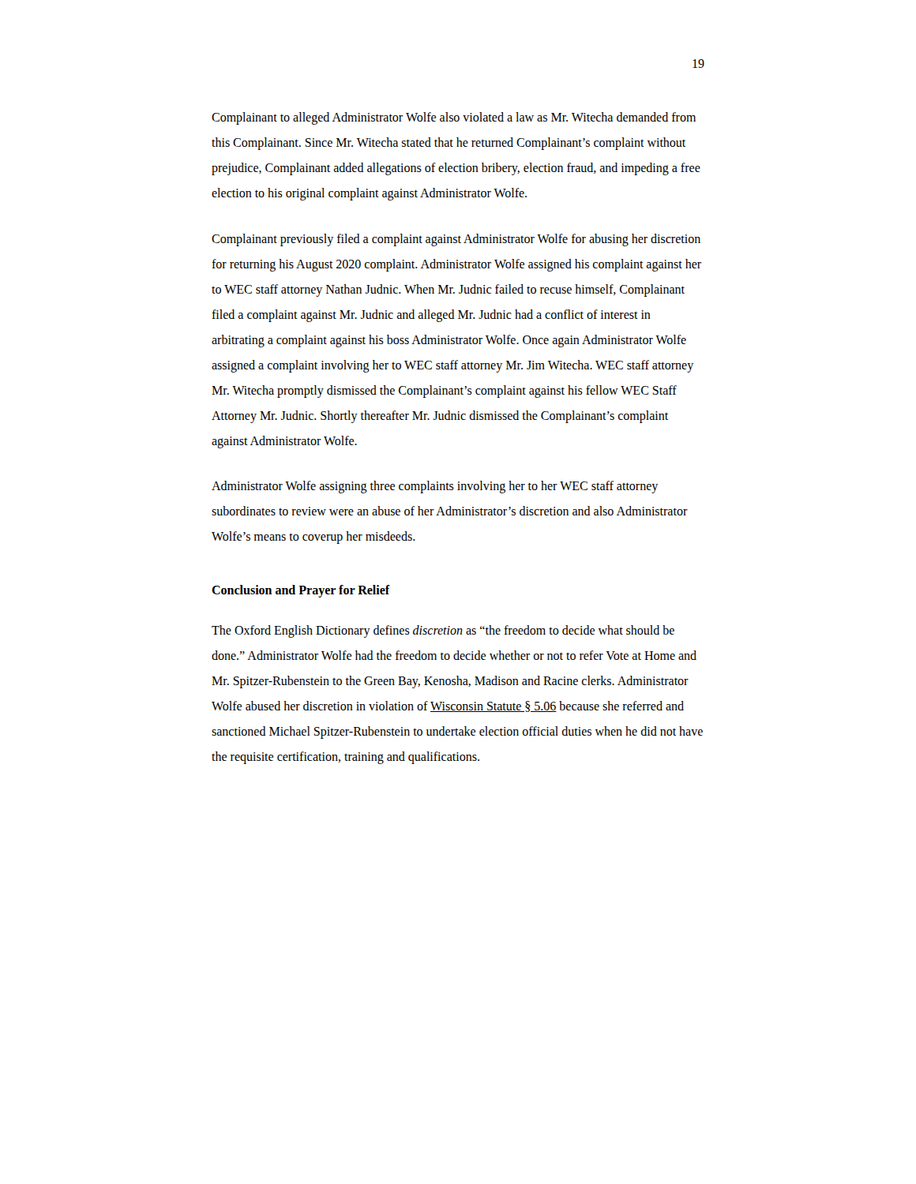19
Complainant to alleged Administrator Wolfe also violated a law as Mr. Witecha demanded from this Complainant. Since Mr. Witecha stated that he returned Complainant’s complaint without prejudice, Complainant added allegations of election bribery, election fraud, and impeding a free election to his original complaint against Administrator Wolfe.
Complainant previously filed a complaint against Administrator Wolfe for abusing her discretion for returning his August 2020 complaint. Administrator Wolfe assigned his complaint against her to WEC staff attorney Nathan Judnic. When Mr. Judnic failed to recuse himself, Complainant filed a complaint against Mr. Judnic and alleged Mr. Judnic had a conflict of interest in arbitrating a complaint against his boss Administrator Wolfe. Once again Administrator Wolfe assigned a complaint involving her to WEC staff attorney Mr. Jim Witecha. WEC staff attorney Mr. Witecha promptly dismissed the Complainant’s complaint against his fellow WEC Staff Attorney Mr. Judnic. Shortly thereafter Mr. Judnic dismissed the Complainant’s complaint against Administrator Wolfe.
Administrator Wolfe assigning three complaints involving her to her WEC staff attorney subordinates to review were an abuse of her Administrator’s discretion and also Administrator Wolfe’s means to coverup her misdeeds.
Conclusion and Prayer for Relief
The Oxford English Dictionary defines discretion as “the freedom to decide what should be done.” Administrator Wolfe had the freedom to decide whether or not to refer Vote at Home and Mr. Spitzer-Rubenstein to the Green Bay, Kenosha, Madison and Racine clerks. Administrator Wolfe abused her discretion in violation of Wisconsin Statute § 5.06 because she referred and sanctioned Michael Spitzer-Rubenstein to undertake election official duties when he did not have the requisite certification, training and qualifications.